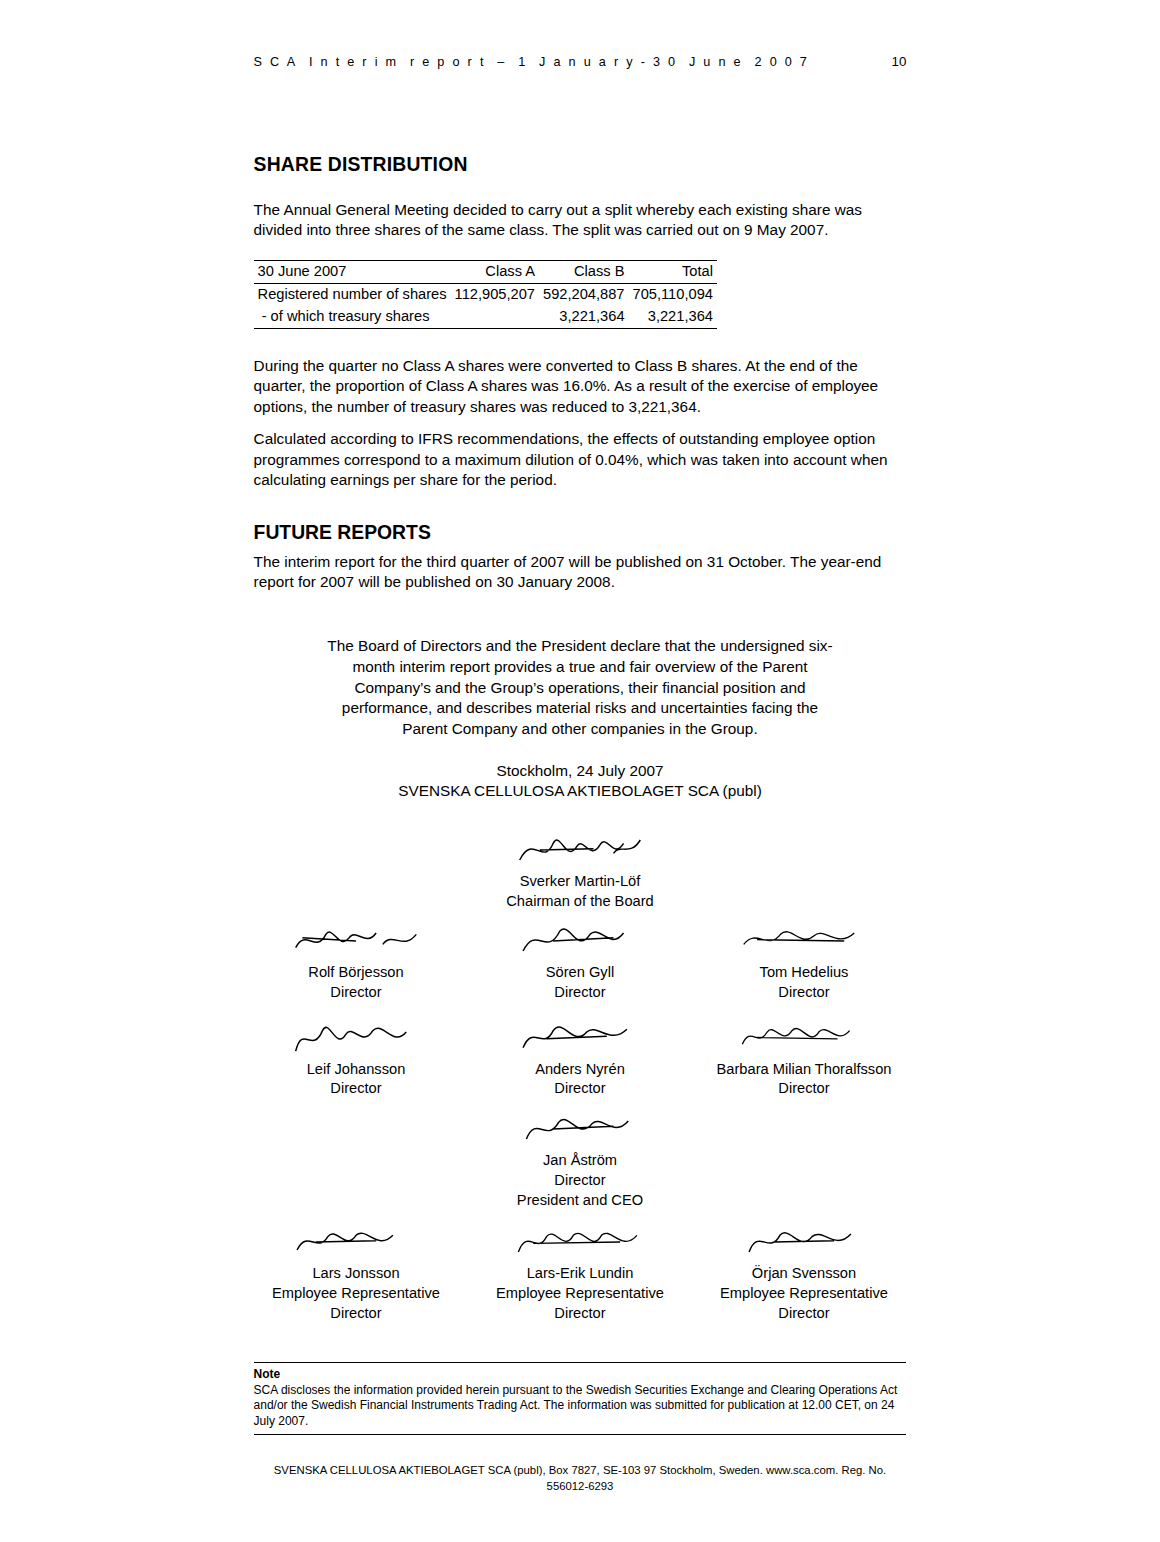S C A I n t e r i m r e p o r t – 1 J a n u a r y - 3 0 J u n e 2 0 0 7
10
SHARE DISTRIBUTION
The Annual General Meeting decided to carry out a split whereby each existing share was divided into three shares of the same class. The split was carried out on 9 May 2007.
| 30 June 2007 | Class A | Class B | Total |
| --- | --- | --- | --- |
| Registered number of shares | 112,905,207 | 592,204,887 | 705,110,094 |
| - of which treasury shares | | 3,221,364 | 3,221,364 |
During the quarter no Class A shares were converted to Class B shares. At the end of the quarter, the proportion of Class A shares was 16.0%. As a result of the exercise of employee options, the number of treasury shares was reduced to 3,221,364.
Calculated according to IFRS recommendations, the effects of outstanding employee option programmes correspond to a maximum dilution of 0.04%, which was taken into account when calculating earnings per share for the period.
FUTURE REPORTS
The interim report for the third quarter of 2007 will be published on 31 October. The year-end report for 2007 will be published on 30 January 2008.
The Board of Directors and the President declare that the undersigned six-month interim report provides a true and fair overview of the Parent Company’s and the Group’s operations, their financial position and performance, and describes material risks and uncertainties facing the Parent Company and other companies in the Group.
Stockholm, 24 July 2007
SVENSKA CELLULOSA AKTIEBOLAGET SCA (publ)
Sverker Martin-Löf
Chairman of the Board
Rolf Börjesson
Director
Sören Gyll
Director
Tom Hedelius
Director
Leif Johansson
Director
Anders Nyrén
Director
Barbara Milian Thoralfsson
Director
Jan Åström
Director
President and CEO
Lars Jonsson
Employee Representative
Director
Lars-Erik Lundin
Employee Representative
Director
Örjan Svensson
Employee Representative
Director
Note
SCA discloses the information provided herein pursuant to the Swedish Securities Exchange and Clearing Operations Act and/or the Swedish Financial Instruments Trading Act. The information was submitted for publication at 12.00 CET, on 24 July 2007.
SVENSKA CELLULOSA AKTIEBOLAGET SCA (publ), Box 7827, SE-103 97 Stockholm, Sweden. www.sca.com. Reg. No. 556012-6293